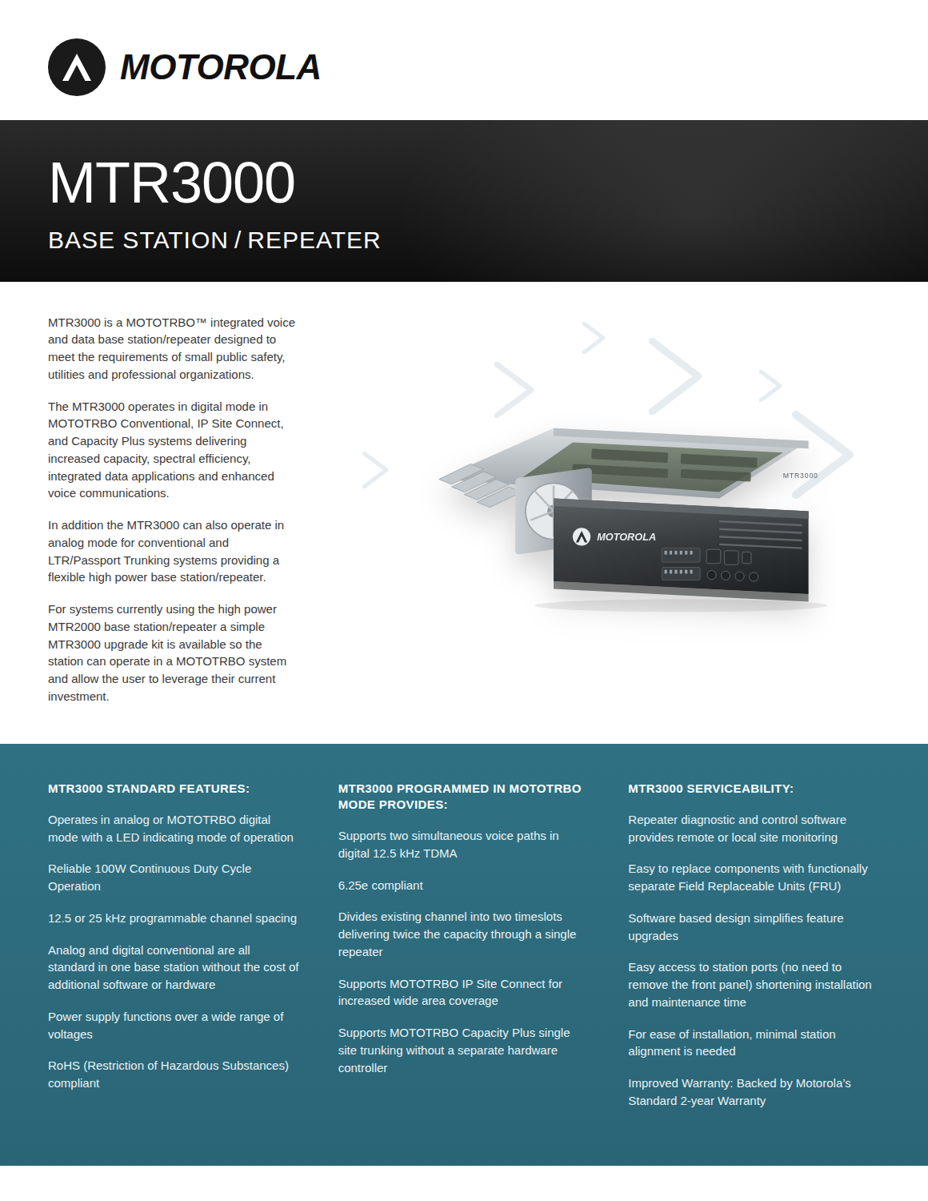MOTOROLA
MTR3000
Base Station / Repeater
MTR3000 is a MOTOTRBO™ integrated voice and data base station/repeater designed to meet the requirements of small public safety, utilities and professional organizations.
The MTR3000 operates in digital mode in MOTOTRBO Conventional, IP Site Connect, and Capacity Plus systems delivering increased capacity, spectral efficiency, integrated data applications and enhanced voice communications.
In addition the MTR3000 can also operate in analog mode for conventional and LTR/Passport Trunking systems providing a flexible high power base station/repeater.
For systems currently using the high power MTR2000 base station/repeater a simple MTR3000 upgrade kit is available so the station can operate in a MOTOTRBO system and allow the user to leverage their current investment.
MOTOROLA MTR3000
MTR3000 Standard Features:
Operates in analog or MOTOTRBO digital mode with a LED indicating mode of operation
Reliable 100W Continuous Duty Cycle Operation
12.5 or 25 kHz programmable channel spacing
Analog and digital conventional are all standard in one base station without the cost of additional software or hardware
Power supply functions over a wide range of voltages
RoHS (Restriction of Hazardous Substances) compliant
MTR3000 Programmed in MOTOTRBO Mode Provides:
Supports two simultaneous voice paths in digital 12.5 kHz TDMA
6.25e compliant
Divides existing channel into two timeslots delivering twice the capacity through a single repeater
Supports MOTOTRBO IP Site Connect for increased wide area coverage
Supports MOTOTRBO Capacity Plus single site trunking without a separate hardware controller
MTR3000 Serviceability:
Repeater diagnostic and control software provides remote or local site monitoring
Easy to replace components with functionally separate Field Replaceable Units (FRU)
Software based design simplifies feature upgrades
Easy access to station ports (no need to remove the front panel) shortening installation and maintenance time
For ease of installation, minimal station alignment is needed
Improved Warranty: Backed by Motorola’s Standard 2-year Warranty